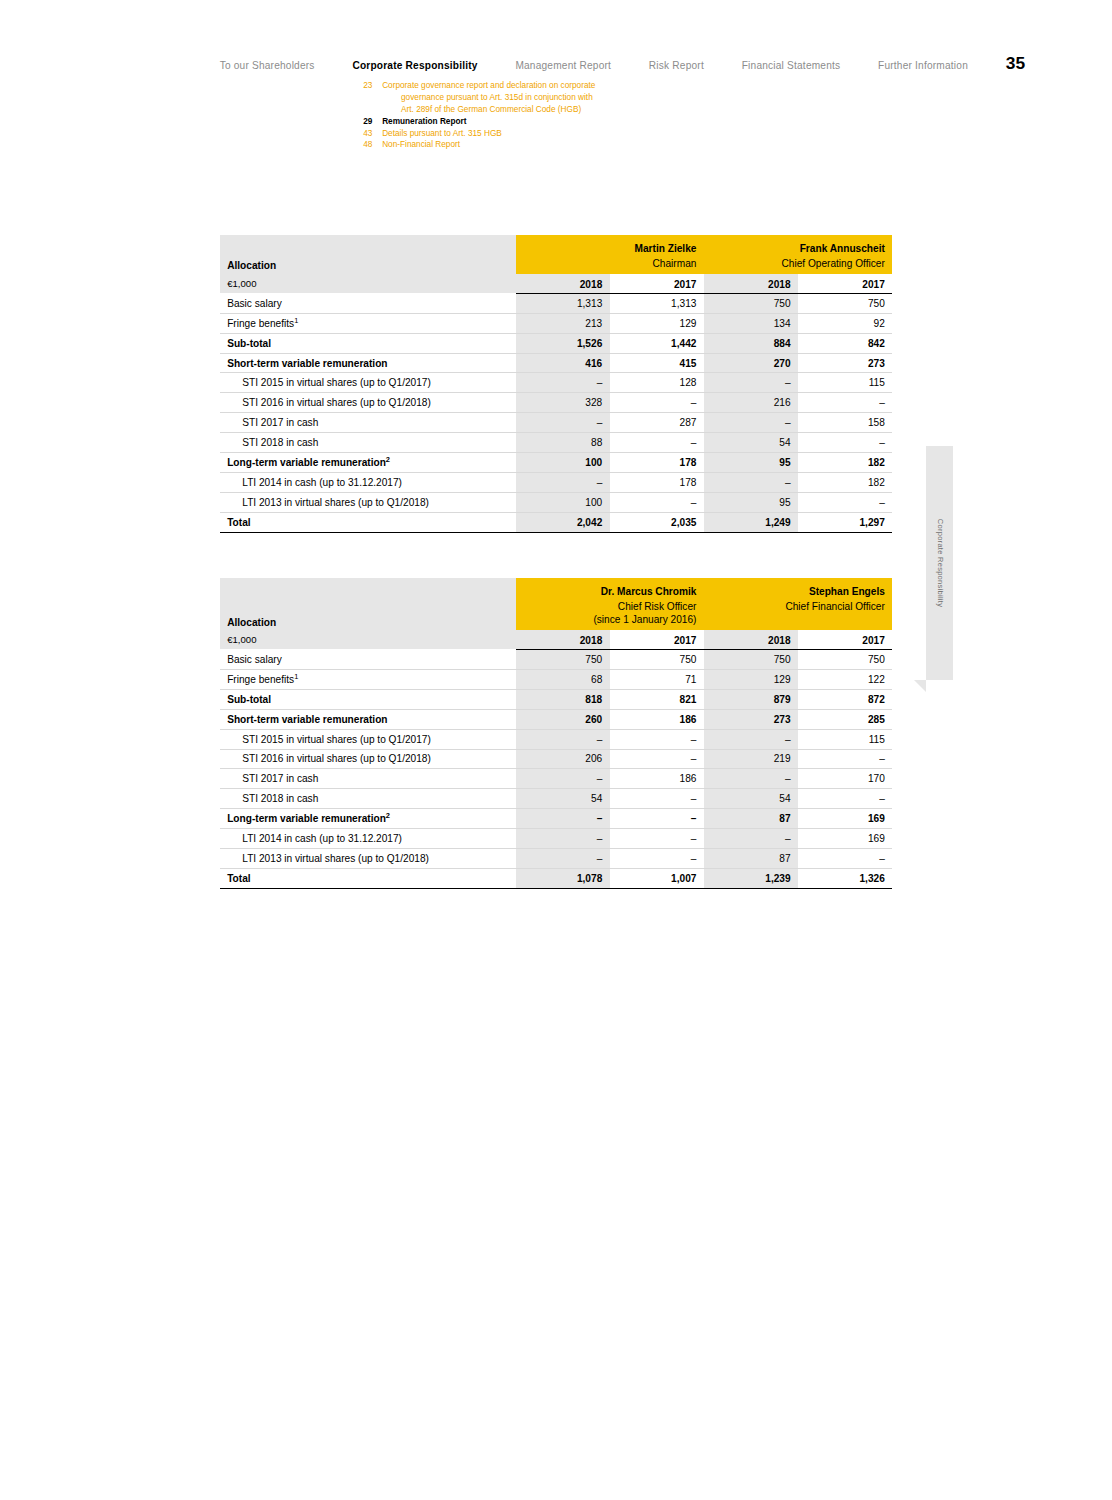To our Shareholders Corporate Responsibility Management Report Risk Report Financial Statements Further Information 35
23 Corporate governance report and declaration on corporate
governance pursuant to Art. 315d in conjunction with
Art. 289f of the German Commercial Code (HGB)
29 Remuneration Report
43 Details pursuant to Art. 315 HGB
48 Non-Financial Report
| Allocation €1,000 | Martin Zielke Chairman | Frank Annuscheit Chief Operating Officer |
| --- | --- | --- |
| 2018 | 2017 | 2018 | 2017 |
| Basic salary | 1,313 | 1,313 | 750 | 750 |
| Fringe benefits 1 | 213 | 129 | 134 | 92 |
| Sub-total | 1,526 | 1,442 | 884 | 842 |
| Short-term variable remuneration | 416 | 415 | 270 | 273 |
| STI 2015 in virtual shares (up to Q1/2017) | – | 128 | – | 115 |
| STI 2016 in virtual shares (up to Q1/2018) | 328 | – | 216 | – |
| STI 2017 in cash | – | 287 | – | 158 |
| STI 2018 in cash | 88 | – | 54 | – |
| Long-term variable remuneration 2 | 100 | 178 | 95 | 182 |
| LTI 2014 in cash (up to 31.12.2017) | – | 178 | – | 182 |
| LTI 2013 in virtual shares (up to Q1/2018) | 100 | – | 95 | – |
| Total | 2,042 | 2,035 | 1,249 | 1,297 |
| Allocation €1,000 | Dr. Marcus Chromik Chief Risk Officer (since 1 January 2016) | Stephan Engels Chief Financial Officer |
| --- | --- | --- |
| 2018 | 2017 | 2018 | 2017 |
| Basic salary | 750 | 750 | 750 | 750 |
| Fringe benefits 1 | 68 | 71 | 129 | 122 |
| Sub-total | 818 | 821 | 879 | 872 |
| Short-term variable remuneration | 260 | 186 | 273 | 285 |
| STI 2015 in virtual shares (up to Q1/2017) | – | – | – | 115 |
| STI 2016 in virtual shares (up to Q1/2018) | 206 | – | 219 | – |
| STI 2017 in cash | – | 186 | – | 170 |
| STI 2018 in cash | 54 | – | 54 | – |
| Long-term variable remuneration 2 | – | – | 87 | 169 |
| LTI 2014 in cash (up to 31.12.2017) | – | – | – | 169 |
| LTI 2013 in virtual shares (up to Q1/2018) | – | – | 87 | – |
| Total | 1,078 | 1,007 | 1,239 | 1,326 |
Corporate Responsibility